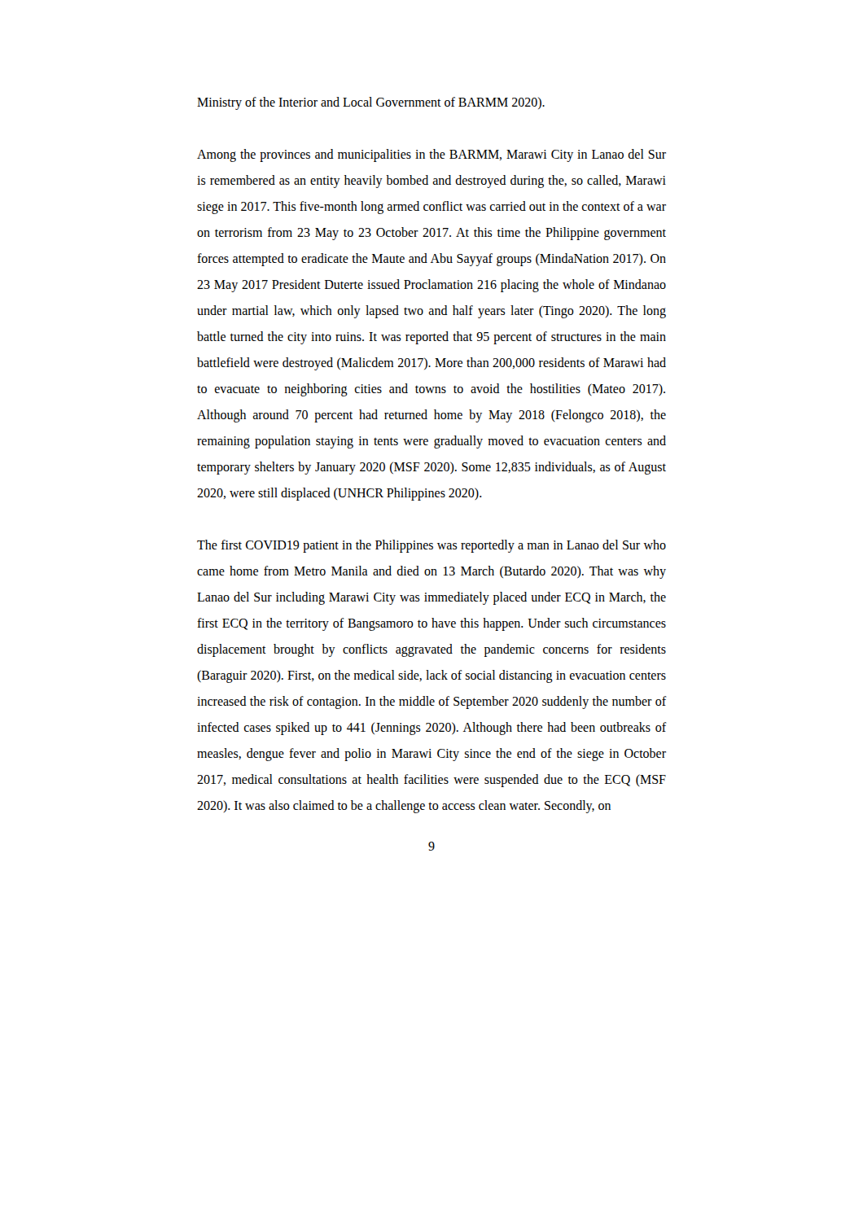Ministry of the Interior and Local Government of BARMM 2020).
Among the provinces and municipalities in the BARMM, Marawi City in Lanao del Sur is remembered as an entity heavily bombed and destroyed during the, so called, Marawi siege in 2017. This five-month long armed conflict was carried out in the context of a war on terrorism from 23 May to 23 October 2017. At this time the Philippine government forces attempted to eradicate the Maute and Abu Sayyaf groups (MindaNation 2017). On 23 May 2017 President Duterte issued Proclamation 216 placing the whole of Mindanao under martial law, which only lapsed two and half years later (Tingo 2020). The long battle turned the city into ruins. It was reported that 95 percent of structures in the main battlefield were destroyed (Malicdem 2017). More than 200,000 residents of Marawi had to evacuate to neighboring cities and towns to avoid the hostilities (Mateo 2017). Although around 70 percent had returned home by May 2018 (Felongco 2018), the remaining population staying in tents were gradually moved to evacuation centers and temporary shelters by January 2020 (MSF 2020). Some 12,835 individuals, as of August 2020, were still displaced (UNHCR Philippines 2020).
The first COVID19 patient in the Philippines was reportedly a man in Lanao del Sur who came home from Metro Manila and died on 13 March (Butardo 2020). That was why Lanao del Sur including Marawi City was immediately placed under ECQ in March, the first ECQ in the territory of Bangsamoro to have this happen. Under such circumstances displacement brought by conflicts aggravated the pandemic concerns for residents (Baraguir 2020). First, on the medical side, lack of social distancing in evacuation centers increased the risk of contagion. In the middle of September 2020 suddenly the number of infected cases spiked up to 441 (Jennings 2020). Although there had been outbreaks of measles, dengue fever and polio in Marawi City since the end of the siege in October 2017, medical consultations at health facilities were suspended due to the ECQ (MSF 2020). It was also claimed to be a challenge to access clean water. Secondly, on
9